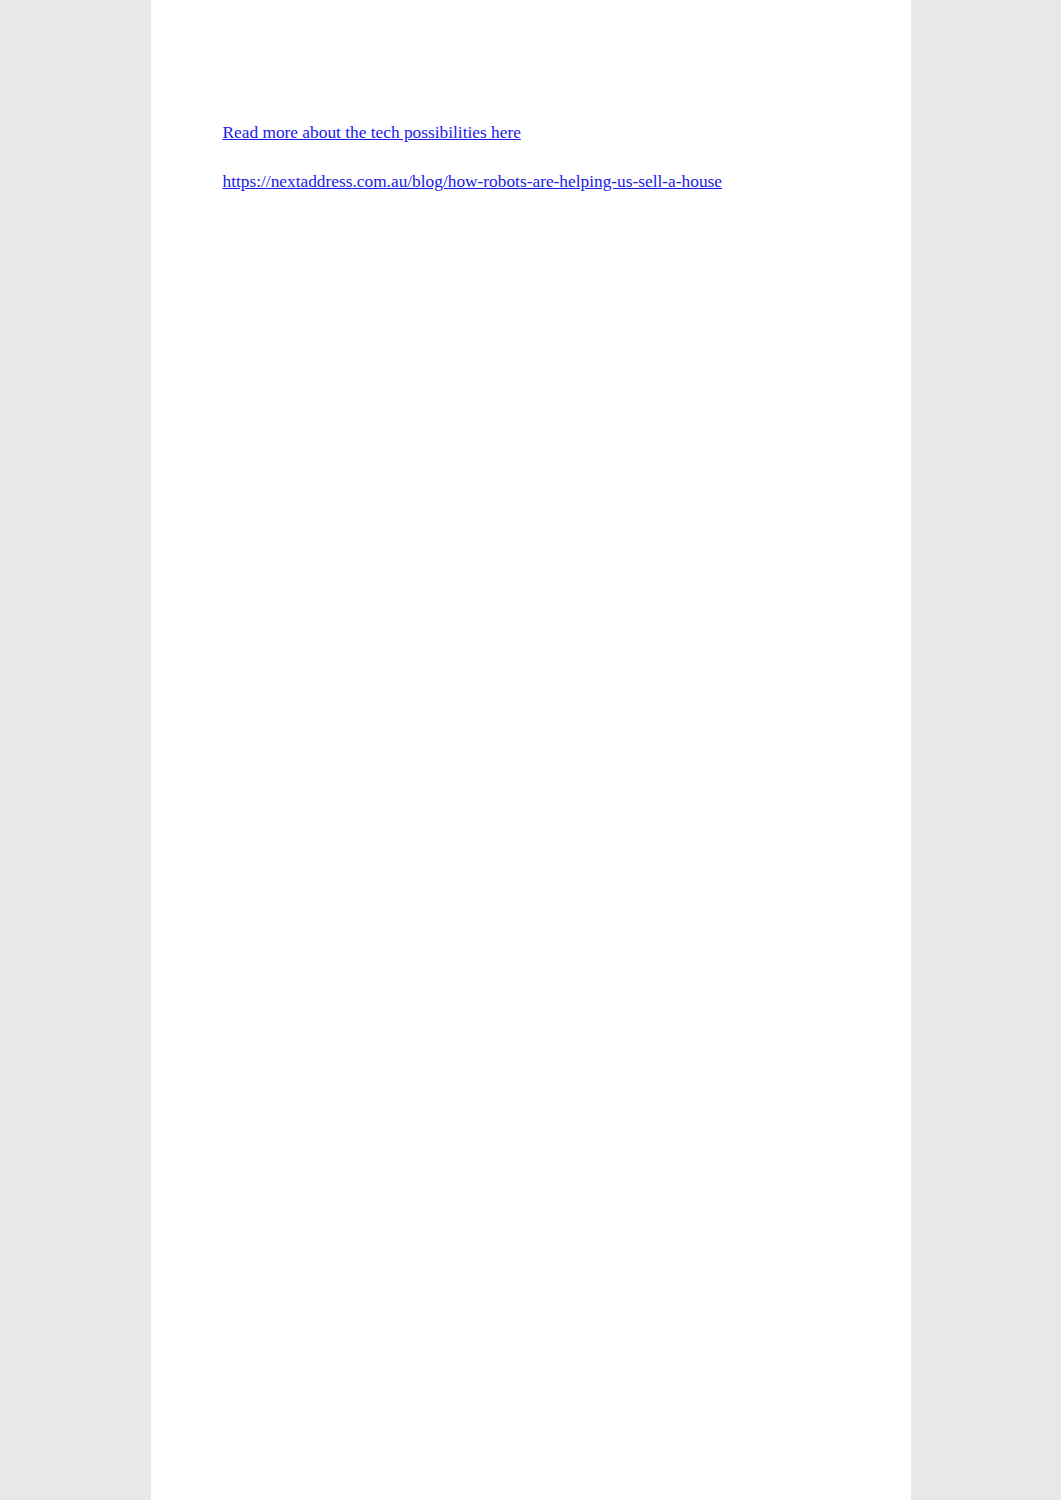Read more about the tech possibilities here
https://nextaddress.com.au/blog/how-robots-are-helping-us-sell-a-house